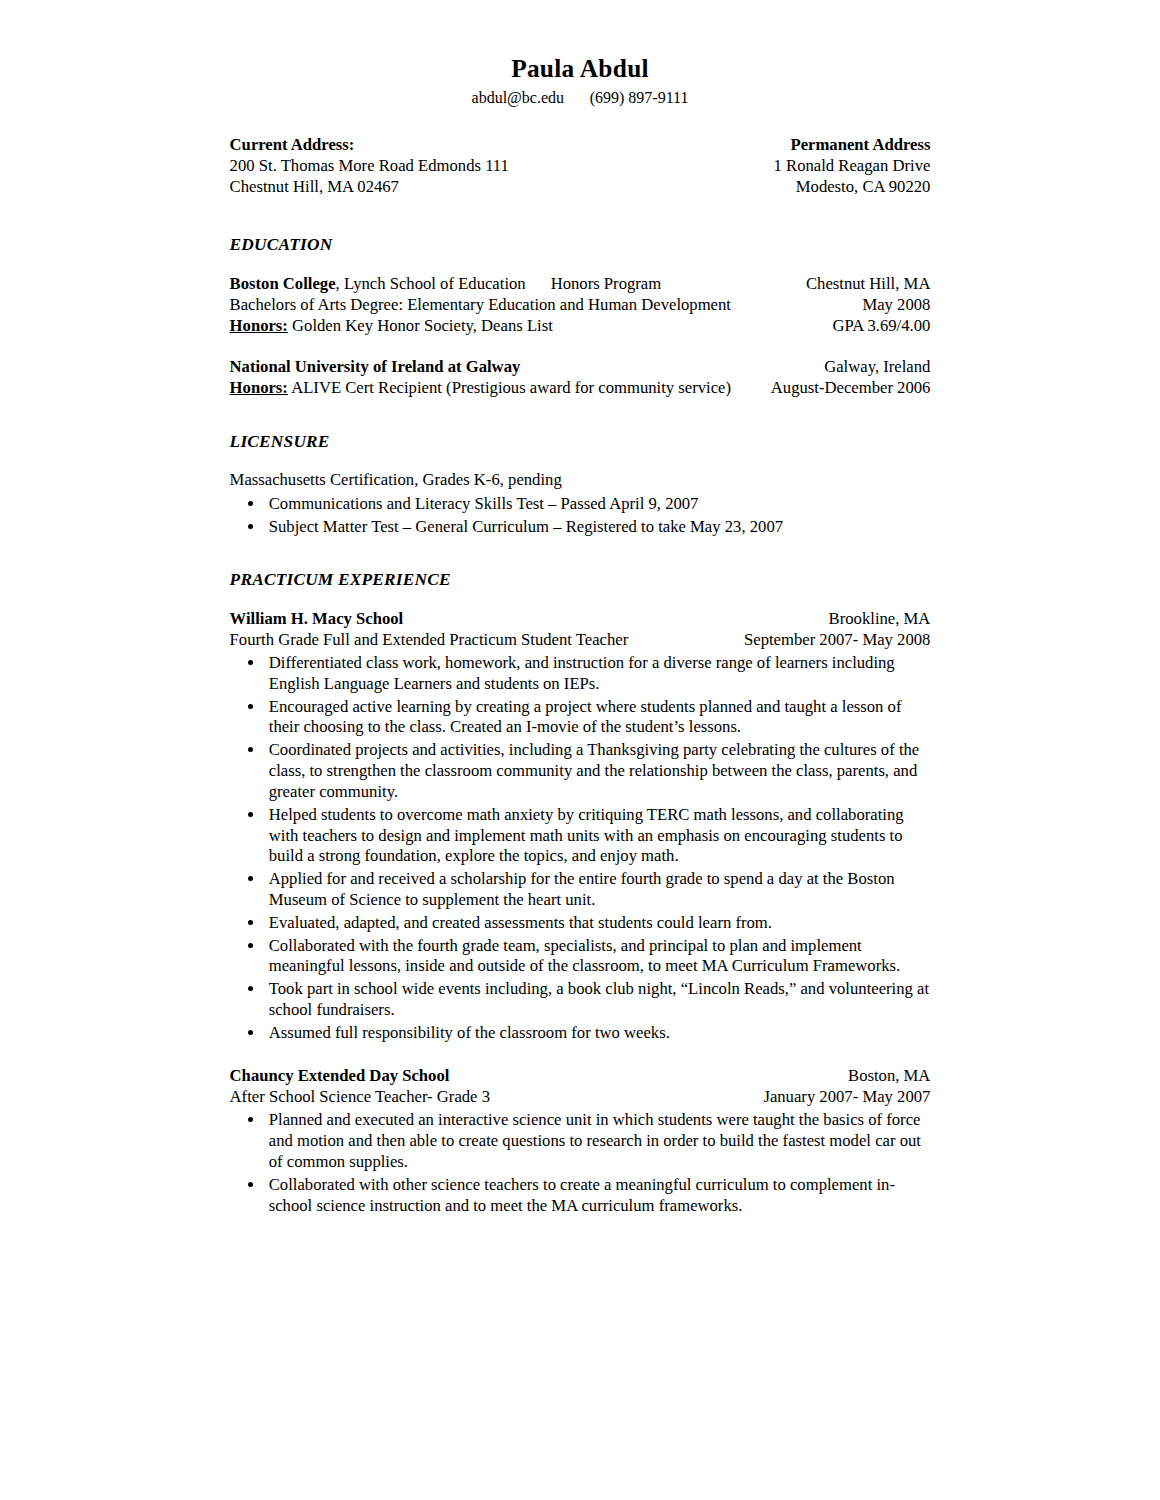Paula Abdul
abdul@bc.edu (699) 897-9111
| Current Address: | Permanent Address |
| 200 St. Thomas More Road Edmonds 111 | 1 Ronald Reagan Drive |
| Chestnut Hill, MA 02467 | Modesto, CA 90220 |
EDUCATION
| Boston College , Lynch School of Education Honors Program | Chestnut Hill, MA |
| Bachelors of Arts Degree: Elementary Education and Human Development | May 2008 |
| Honors: Golden Key Honor Society, Deans List | GPA 3.69/4.00 |
| National University of Ireland at Galway | Galway, Ireland |
| Honors: ALIVE Cert Recipient (Prestigious award for community service) | August-December 2006 |
LICENSURE
Massachusetts Certification, Grades K-6, pending
Communications and Literacy Skills Test – Passed April 9, 2007
Subject Matter Test – General Curriculum – Registered to take May 23, 2007
PRACTICUM EXPERIENCE
| William H. Macy School | Brookline, MA |
| Fourth Grade Full and Extended Practicum Student Teacher | September 2007- May 2008 |
Differentiated class work, homework, and instruction for a diverse range of learners including English Language Learners and students on IEPs.
Encouraged active learning by creating a project where students planned and taught a lesson of their choosing to the class. Created an I-movie of the student’s lessons.
Coordinated projects and activities, including a Thanksgiving party celebrating the cultures of the class, to strengthen the classroom community and the relationship between the class, parents, and greater community.
Helped students to overcome math anxiety by critiquing TERC math lessons, and collaborating with teachers to design and implement math units with an emphasis on encouraging students to build a strong foundation, explore the topics, and enjoy math.
Applied for and received a scholarship for the entire fourth grade to spend a day at the Boston Museum of Science to supplement the heart unit.
Evaluated, adapted, and created assessments that students could learn from.
Collaborated with the fourth grade team, specialists, and principal to plan and implement meaningful lessons, inside and outside of the classroom, to meet MA Curriculum Frameworks.
Took part in school wide events including, a book club night, “Lincoln Reads,” and volunteering at school fundraisers.
Assumed full responsibility of the classroom for two weeks.
| Chauncy Extended Day School | Boston, MA |
| After School Science Teacher- Grade 3 | January 2007- May 2007 |
Planned and executed an interactive science unit in which students were taught the basics of force and motion and then able to create questions to research in order to build the fastest model car out of common supplies.
Collaborated with other science teachers to create a meaningful curriculum to complement in-school science instruction and to meet the MA curriculum frameworks.